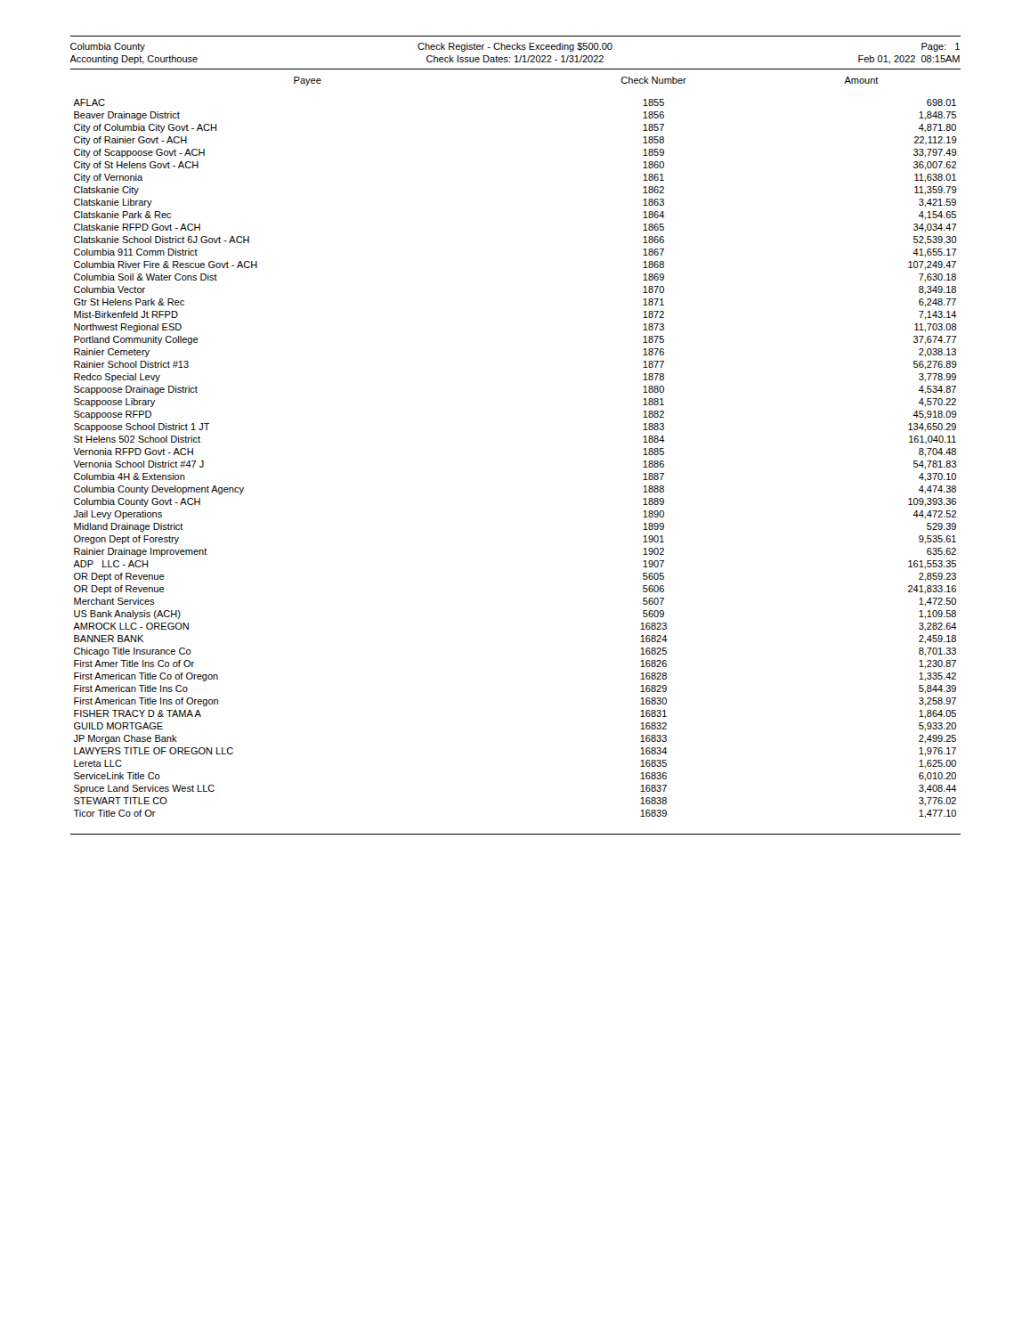| Columbia County | Check Register - Checks Exceeding $500.00 | Page: 1 |
| Accounting Dept, Courthouse | Check Issue Dates: 1/1/2022 - 1/31/2022 | Feb 01, 2022 08:15AM |
| Payee | Check Number | Amount |
| --- | --- | --- |
| AFLAC | 1855 | 698.01 |
| Beaver Drainage District | 1856 | 1,848.75 |
| City of Columbia City Govt - ACH | 1857 | 4,871.80 |
| City of Rainier Govt - ACH | 1858 | 22,112.19 |
| City of Scappoose Govt - ACH | 1859 | 33,797.49 |
| City of St Helens Govt - ACH | 1860 | 36,007.62 |
| City of Vernonia | 1861 | 11,638.01 |
| Clatskanie City | 1862 | 11,359.79 |
| Clatskanie Library | 1863 | 3,421.59 |
| Clatskanie Park & Rec | 1864 | 4,154.65 |
| Clatskanie RFPD Govt - ACH | 1865 | 34,034.47 |
| Clatskanie School District 6J Govt - ACH | 1866 | 52,539.30 |
| Columbia 911 Comm District | 1867 | 41,655.17 |
| Columbia River Fire & Rescue Govt - ACH | 1868 | 107,249.47 |
| Columbia Soil & Water Cons Dist | 1869 | 7,630.18 |
| Columbia Vector | 1870 | 8,349.18 |
| Gtr St Helens Park & Rec | 1871 | 6,248.77 |
| Mist-Birkenfeld Jt RFPD | 1872 | 7,143.14 |
| Northwest Regional ESD | 1873 | 11,703.08 |
| Portland Community College | 1875 | 37,674.77 |
| Rainier Cemetery | 1876 | 2,038.13 |
| Rainier School District #13 | 1877 | 56,276.89 |
| Redco Special Levy | 1878 | 3,778.99 |
| Scappoose Drainage District | 1880 | 4,534.87 |
| Scappoose Library | 1881 | 4,570.22 |
| Scappoose RFPD | 1882 | 45,918.09 |
| Scappoose School District 1 JT | 1883 | 134,650.29 |
| St Helens 502 School District | 1884 | 161,040.11 |
| Vernonia RFPD Govt - ACH | 1885 | 8,704.48 |
| Vernonia School District #47 J | 1886 | 54,781.83 |
| Columbia 4H & Extension | 1887 | 4,370.10 |
| Columbia County Development Agency | 1888 | 4,474.38 |
| Columbia County Govt - ACH | 1889 | 109,393.36 |
| Jail Levy Operations | 1890 | 44,472.52 |
| Midland Drainage District | 1899 | 529.39 |
| Oregon Dept of Forestry | 1901 | 9,535.61 |
| Rainier Drainage Improvement | 1902 | 635.62 |
| ADP LLC - ACH | 1907 | 161,553.35 |
| OR Dept of Revenue | 5605 | 2,859.23 |
| OR Dept of Revenue | 5606 | 241,833.16 |
| Merchant Services | 5607 | 1,472.50 |
| US Bank Analysis (ACH) | 5609 | 1,109.58 |
| AMROCK LLC - OREGON | 16823 | 3,282.64 |
| BANNER BANK | 16824 | 2,459.18 |
| Chicago Title Insurance Co | 16825 | 8,701.33 |
| First Amer Title Ins Co of Or | 16826 | 1,230.87 |
| First American Title Co of Oregon | 16828 | 1,335.42 |
| First American Title Ins Co | 16829 | 5,844.39 |
| First American Title Ins of Oregon | 16830 | 3,258.97 |
| FISHER TRACY D & TAMA A | 16831 | 1,864.05 |
| GUILD MORTGAGE | 16832 | 5,933.20 |
| JP Morgan Chase Bank | 16833 | 2,499.25 |
| LAWYERS TITLE OF OREGON LLC | 16834 | 1,976.17 |
| Lereta LLC | 16835 | 1,625.00 |
| ServiceLink Title Co | 16836 | 6,010.20 |
| Spruce Land Services West LLC | 16837 | 3,408.44 |
| STEWART TITLE CO | 16838 | 3,776.02 |
| Ticor Title Co of Or | 16839 | 1,477.10 |